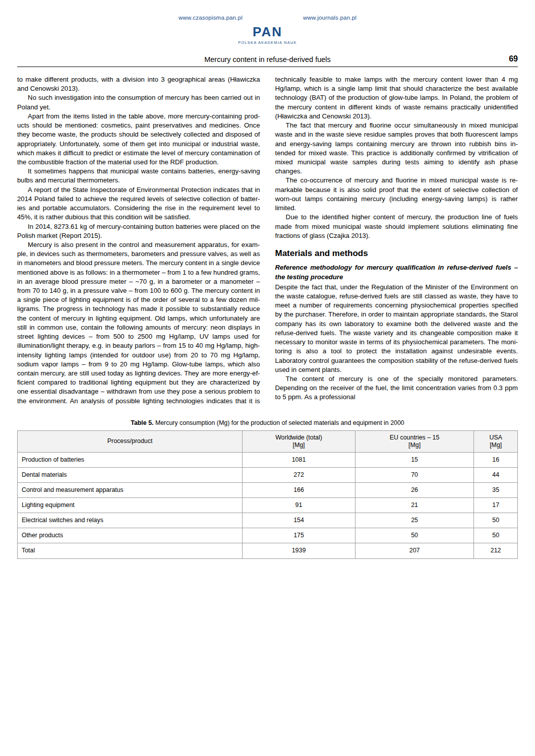www.czasopisma.pan.pl www.journals.pan.pl
PAN POLSKA AKADEMIA NAUK
Mercury content in refuse-derived fuels 69
to make different products, with a division into 3 geographical areas (Hławiczka and Cenowski 2013).
No such investigation into the consumption of mercury has been carried out in Poland yet.
Apart from the items listed in the table above, more mercury-containing products should be mentioned: cosmetics, paint preservatives and medicines. Once they become waste, the products should be selectively collected and disposed of appropriately. Unfortunately, some of them get into municipal or industrial waste, which makes it difficult to predict or estimate the level of mercury contamination of the combustible fraction of the material used for the RDF production.
It sometimes happens that municipal waste contains batteries, energy-saving bulbs and mercurial thermometers.
A report of the State Inspectorate of Environmental Protection indicates that in 2014 Poland failed to achieve the required levels of selective collection of batteries and portable accumulators. Considering the rise in the requirement level to 45%, it is rather dubious that this condition will be satisfied.
In 2014, 8273.61 kg of mercury-containing button batteries were placed on the Polish market (Report 2015).
Mercury is also present in the control and measurement apparatus, for example, in devices such as thermometers, barometers and pressure valves, as well as in manometers and blood pressure meters. The mercury content in a single device mentioned above is as follows: in a thermometer – from 1 to a few hundred grams, in an average blood pressure meter – ~70 g, in a barometer or a manometer – from 70 to 140 g, in a pressure valve – from 100 to 600 g. The mercury content in a single piece of lighting equipment is of the order of several to a few dozen milligrams. The progress in technology has made it possible to substantially reduce the content of mercury in lighting equipment. Old lamps, which unfortunately are still in common use, contain the following amounts of mercury: neon displays in street lighting devices – from 500 to 2500 mg Hg/lamp, UV lamps used for illumination/light therapy, e.g. in beauty parlors – from 15 to 40 mg Hg/lamp, high-intensity lighting lamps (intended for outdoor use) from 20 to 70 mg Hg/lamp, sodium vapor lamps – from 9 to 20 mg Hg/lamp. Glow-tube lamps, which also contain mercury, are still used today as lighting devices. They are more energy-efficient compared to traditional lighting equipment but they are characterized by one essential disadvantage – withdrawn from use they pose a serious problem to the environment. An analysis of possible lighting technologies indicates that it is technically feasible to make lamps with the mercury content lower than 4 mg Hg/lamp, which is a single lamp limit that should characterize the best available technology (BAT) of the production of glow-tube lamps. In Poland, the problem of the mercury content in different kinds of waste remains practically unidentified (Hławiczka and Cenowski 2013).
The fact that mercury and fluorine occur simultaneously in mixed municipal waste and in the waste sieve residue samples proves that both fluorescent lamps and energy-saving lamps containing mercury are thrown into rubbish bins intended for mixed waste. This practice is additionally confirmed by vitrification of mixed municipal waste samples during tests aiming to identify ash phase changes.
The co-occurrence of mercury and fluorine in mixed municipal waste is remarkable because it is also solid proof that the extent of selective collection of worn-out lamps containing mercury (including energy-saving lamps) is rather limited.
Due to the identified higher content of mercury, the production line of fuels made from mixed municipal waste should implement solutions eliminating fine fractions of glass (Czajka 2013).
Materials and methods
Reference methodology for mercury qualification in refuse-derived fuels – the testing procedure
Despite the fact that, under the Regulation of the Minister of the Environment on the waste catalogue, refuse-derived fuels are still classed as waste, they have to meet a number of requirements concerning physiochemical properties specified by the purchaser. Therefore, in order to maintain appropriate standards, the Starol company has its own laboratory to examine both the delivered waste and the refuse-derived fuels. The waste variety and its changeable composition make it necessary to monitor waste in terms of its physiochemical parameters. The monitoring is also a tool to protect the installation against undesirable events. Laboratory control guarantees the composition stability of the refuse-derived fuels used in cement plants.
The content of mercury is one of the specially monitored parameters. Depending on the receiver of the fuel, the limit concentration varies from 0.3 ppm to 5 ppm. As a professional
Table 5. Mercury consumption (Mg) for the production of selected materials and equipment in 2000
| Process/product | Worldwide (total) [Mg] | EU countries – 15 [Mg] | USA [Mg] |
| --- | --- | --- | --- |
| Production of batteries | 1081 | 15 | 16 |
| Dental materials | 272 | 70 | 44 |
| Control and measurement apparatus | 166 | 26 | 35 |
| Lighting equipment | 91 | 21 | 17 |
| Electrical switches and relays | 154 | 25 | 50 |
| Other products | 175 | 50 | 50 |
| Total | 1939 | 207 | 212 |